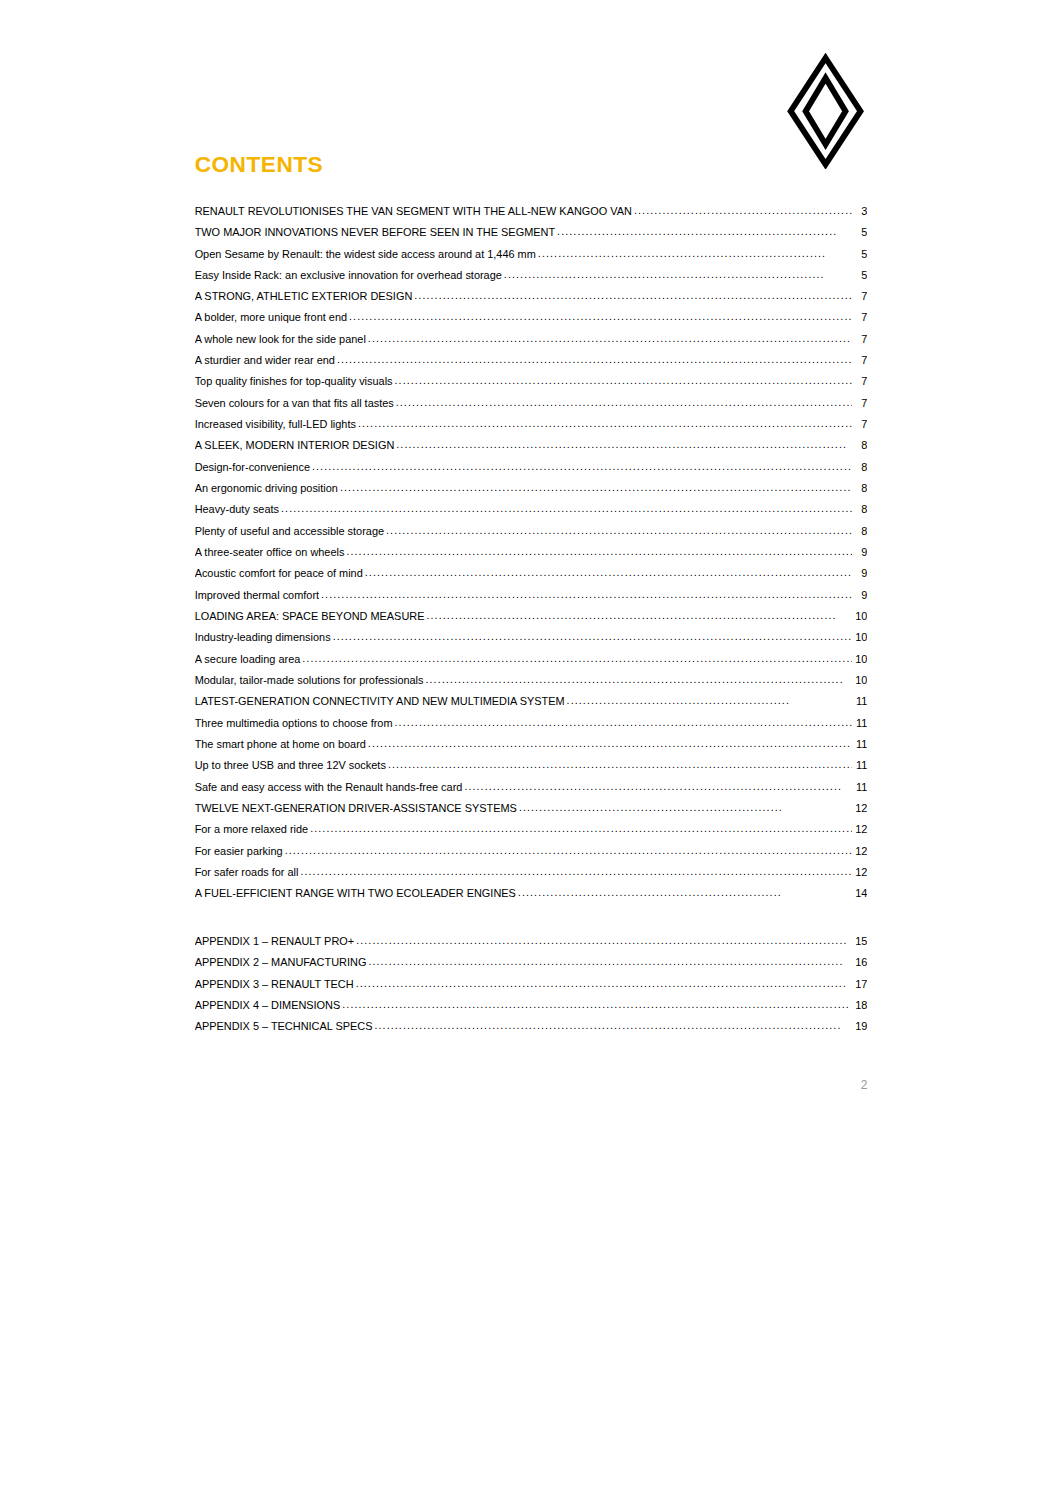CONTENTS
RENAULT REVOLUTIONISES THE VAN SEGMENT WITH THE ALL-NEW KANGOO VAN ........................................................... 3
TWO MAJOR INNOVATIONS NEVER BEFORE SEEN IN THE SEGMENT ..................................................................... 5
Open Sesame by Renault: the widest side access around at 1,446 mm ....................................................................... 5
Easy Inside Rack: an exclusive innovation for overhead storage ............................................................................... 5
A STRONG, ATHLETIC EXTERIOR DESIGN ............................................................................................................. 7
A bolder, more unique front end ................................................................................................................................. 7
A whole new look for the side panel ........................................................................................................................... 7
A sturdier and wider rear end ................................................................................................................................... 7
Top quality finishes for top-quality visuals ................................................................................................................. 7
Seven colours for a van that fits all tastes ................................................................................................................. 7
Increased visibility, full-LED lights ........................................................................................................................... 7
A SLEEK, MODERN INTERIOR DESIGN ............................................................................................................... 8
Design-for-convenience ......................................................................................................................................... 8
An ergonomic driving position .................................................................................................................................. 8
Heavy-duty seats .............................................................................................................................................. 8
Plenty of useful and accessible storage .................................................................................................................... 8
A three-seater office on wheels ................................................................................................................................ 9
Acoustic comfort for peace of mind .......................................................................................................................... 9
Improved thermal comfort ..................................................................................................................................... 9
LOADING AREA: SPACE BEYOND MEASURE ..................................................................................................... 10
Industry-leading dimensions ................................................................................................................................... 10
A secure loading area .......................................................................................................................................... 10
Modular, tailor-made solutions for professionals ....................................................................................................... 10
LATEST-GENERATION CONNECTIVITY AND NEW MULTIMEDIA SYSTEM ....................................................... 11
Three multimedia options to choose from ................................................................................................................. 11
The smart phone at home on board ......................................................................................................................... 11
Up to three USB and three 12V sockets ................................................................................................................... 11
Safe and easy access with the Renault hands-free card ............................................................................................. 11
TWELVE NEXT-GENERATION DRIVER-ASSISTANCE SYSTEMS ................................................................. 12
For a more relaxed ride ....................................................................................................................................... 12
For easier parking .............................................................................................................................................. 12
For safer roads for all ......................................................................................................................................... 12
A FUEL-EFFICIENT RANGE WITH TWO ECOLEADER ENGINES ................................................................. 14
APPENDIX 1 – RENAULT PRO+ ......................................................................................................................... 15
APPENDIX 2 – MANUFACTURING ..................................................................................................................... 16
APPENDIX 3 – RENAULT TECH ......................................................................................................................... 17
APPENDIX 4 – DIMENSIONS ............................................................................................................................. 18
APPENDIX 5 – TECHNICAL SPECS ................................................................................................................... 19
2